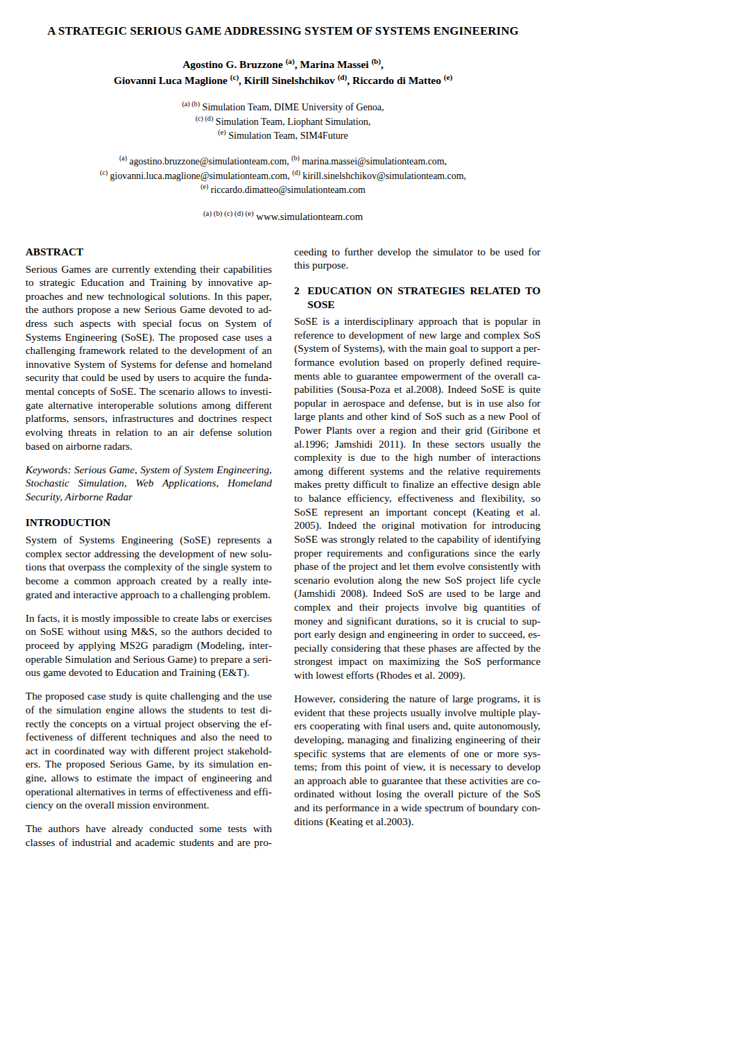A STRATEGIC SERIOUS GAME ADDRESSING SYSTEM OF SYSTEMS ENGINEERING
Agostino G. Bruzzone (a), Marina Massei (b),
Giovanni Luca Maglione (c), Kirill Sinelshchikov (d), Riccardo di Matteo (e)
(a) (b) Simulation Team, DIME University of Genoa,
(c) (d) Simulation Team, Liophant Simulation,
(e) Simulation Team, SIM4Future
(a) agostino.bruzzone@simulationteam.com, (b) marina.massei@simulationteam.com,
(c) giovanni.luca.maglione@simulationteam.com, (d) kirill.sinelshchikov@simulationteam.com,
(e) riccardo.dimatteo@simulationteam.com
(a) (b) (c) (d) (e) www.simulationteam.com
ABSTRACT
Serious Games are currently extending their capabilities to strategic Education and Training by innovative approaches and new technological solutions. In this paper, the authors propose a new Serious Game devoted to address such aspects with special focus on System of Systems Engineering (SoSE). The proposed case uses a challenging framework related to the development of an innovative System of Systems for defense and homeland security that could be used by users to acquire the fundamental concepts of SoSE. The scenario allows to investigate alternative interoperable solutions among different platforms, sensors, infrastructures and doctrines respect evolving threats in relation to an air defense solution based on airborne radars.
Keywords: Serious Game, System of System Engineering, Stochastic Simulation, Web Applications, Homeland Security, Airborne Radar
INTRODUCTION
System of Systems Engineering (SoSE) represents a complex sector addressing the development of new solutions that overpass the complexity of the single system to become a common approach created by a really integrated and interactive approach to a challenging problem.
In facts, it is mostly impossible to create labs or exercises on SoSE without using M&S, so the authors decided to proceed by applying MS2G paradigm (Modeling, interoperable Simulation and Serious Game) to prepare a serious game devoted to Education and Training (E&T).
The proposed case study is quite challenging and the use of the simulation engine allows the students to test directly the concepts on a virtual project observing the effectiveness of different techniques and also the need to act in coordinated way with different project stakeholders. The proposed Serious Game, by its simulation engine, allows to estimate the impact of engineering and operational alternatives in terms of effectiveness and efficiency on the overall mission environment.
The authors have already conducted some tests with classes of industrial and academic students and are proceeding to further develop the simulator to be used for this purpose.
2 EDUCATION ON STRATEGIES RELATED TO SoSE
SoSE is a interdisciplinary approach that is popular in reference to development of new large and complex SoS (System of Systems), with the main goal to support a performance evolution based on properly defined requirements able to guarantee empowerment of the overall capabilities (Sousa-Poza et al.2008). Indeed SoSE is quite popular in aerospace and defense, but is in use also for large plants and other kind of SoS such as a new Pool of Power Plants over a region and their grid (Giribone et al.1996; Jamshidi 2011). In these sectors usually the complexity is due to the high number of interactions among different systems and the relative requirements makes pretty difficult to finalize an effective design able to balance efficiency, effectiveness and flexibility, so SoSE represent an important concept (Keating et al. 2005). Indeed the original motivation for introducing SoSE was strongly related to the capability of identifying proper requirements and configurations since the early phase of the project and let them evolve consistently with scenario evolution along the new SoS project life cycle (Jamshidi 2008). Indeed SoS are used to be large and complex and their projects involve big quantities of money and significant durations, so it is crucial to support early design and engineering in order to succeed, especially considering that these phases are affected by the strongest impact on maximizing the SoS performance with lowest efforts (Rhodes et al. 2009).
However, considering the nature of large programs, it is evident that these projects usually involve multiple players cooperating with final users and, quite autonomously, developing, managing and finalizing engineering of their specific systems that are elements of one or more systems; from this point of view, it is necessary to develop an approach able to guarantee that these activities are coordinated without losing the overall picture of the SoS and its performance in a wide spectrum of boundary conditions (Keating et al.2003).